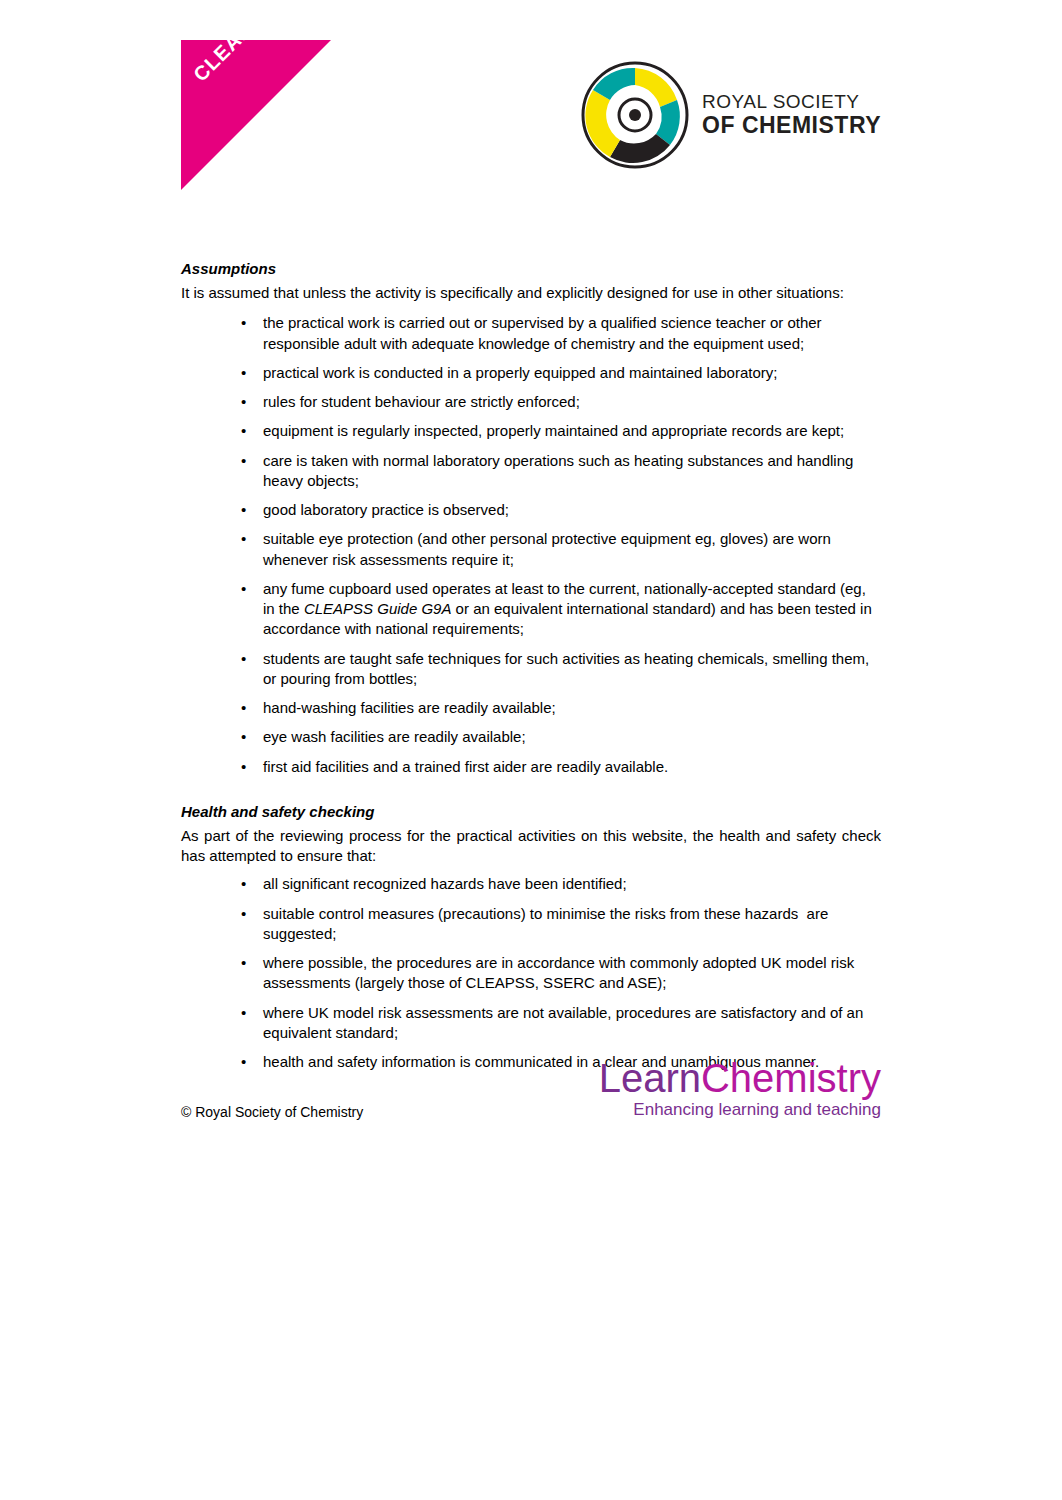CLEAPSS
ROYAL SOCIETY
OF CHEMISTRY
Assumptions
It is assumed that unless the activity is specifically and explicitly designed for use in other situations:
the practical work is carried out or supervised by a qualified science teacher or other responsible adult with adequate knowledge of chemistry and the equipment used;
practical work is conducted in a properly equipped and maintained laboratory;
rules for student behaviour are strictly enforced;
equipment is regularly inspected, properly maintained and appropriate records are kept;
care is taken with normal laboratory operations such as heating substances and handling heavy objects;
good laboratory practice is observed;
suitable eye protection (and other personal protective equipment eg, gloves) are worn whenever risk assessments require it;
any fume cupboard used operates at least to the current, nationally-accepted standard (eg, in the CLEAPSS Guide G9A or an equivalent international standard) and has been tested in accordance with national requirements;
students are taught safe techniques for such activities as heating chemicals, smelling them, or pouring from bottles;
hand-washing facilities are readily available;
eye wash facilities are readily available;
first aid facilities and a trained first aider are readily available.
Health and safety checking
As part of the reviewing process for the practical activities on this website, the health and safety check has attempted to ensure that:
all significant recognized hazards have been identified;
suitable control measures (precautions) to minimise the risks from these hazards are suggested;
where possible, the procedures are in accordance with commonly adopted UK model risk assessments (largely those of CLEAPSS, SSERC and ASE);
where UK model risk assessments are not available, procedures are satisfactory and of an equivalent standard;
health and safety information is communicated in a clear and unambiguous manner.
© Royal Society of Chemistry
Learn Chemistry
Enhancing learning and teaching